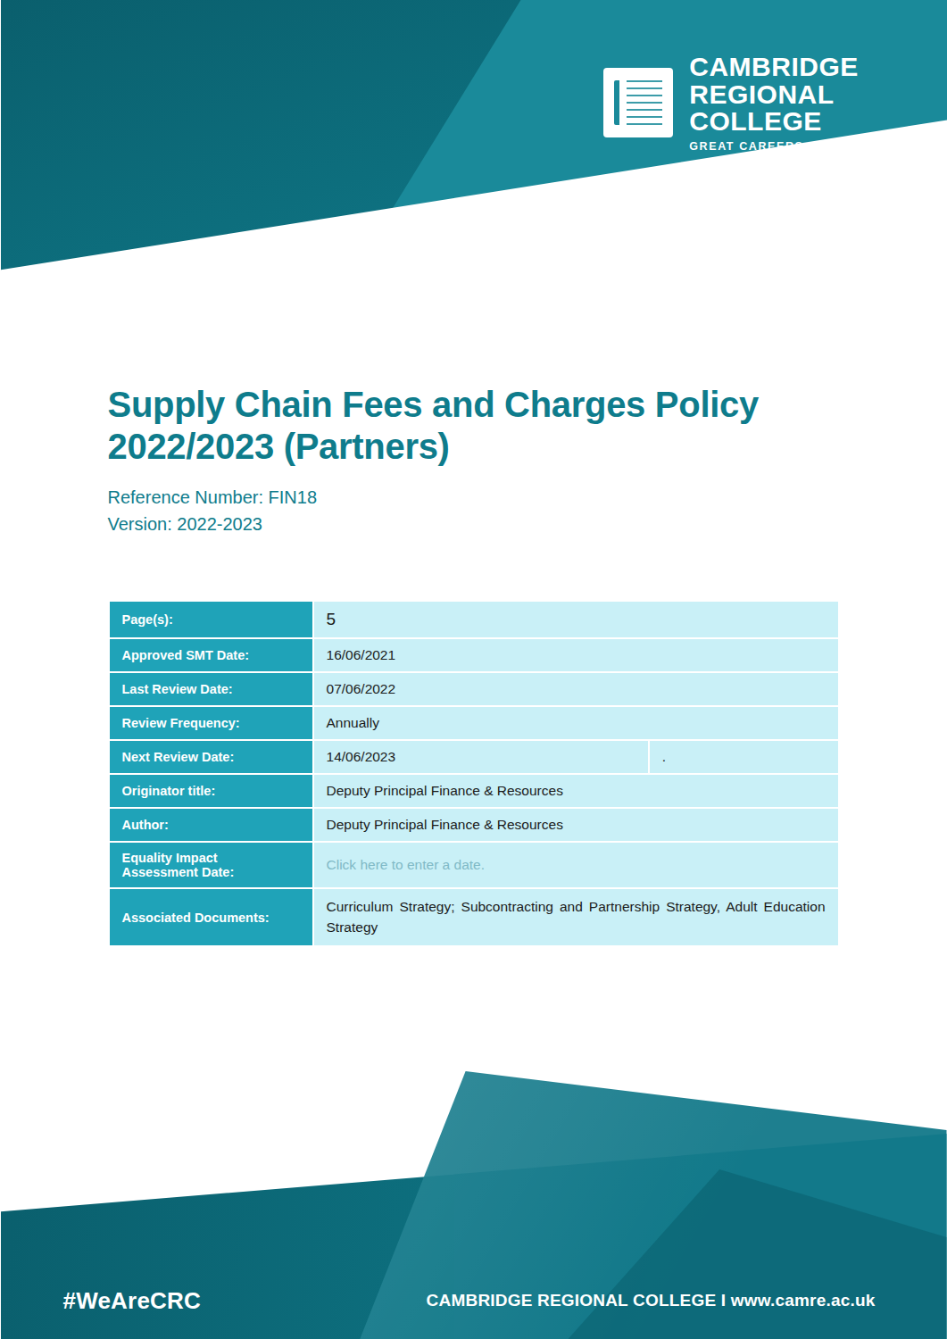CAMBRIDGE REGIONAL COLLEGE GREAT CAREERS START HERE
Supply Chain Fees and Charges Policy
2022/2023 (Partners)
Reference Number: FIN18
Version: 2022-2023
| Page(s): | 5 |
| Approved SMT Date: | 16/06/2021 |
| Last Review Date: | 07/06/2022 |
| Review Frequency: | Annually |
| Next Review Date: | 14/06/2023 | . |
| Originator title: | Deputy Principal Finance & Resources |
| Author: | Deputy Principal Finance & Resources |
| Equality Impact Assessment Date: | Click here to enter a date. |
| Associated Documents: | Curriculum Strategy; Subcontracting and Partnership Strategy, Adult Education Strategy |
#WeAreCRC CAMBRIDGE REGIONAL COLLEGE I www.camre.ac.uk